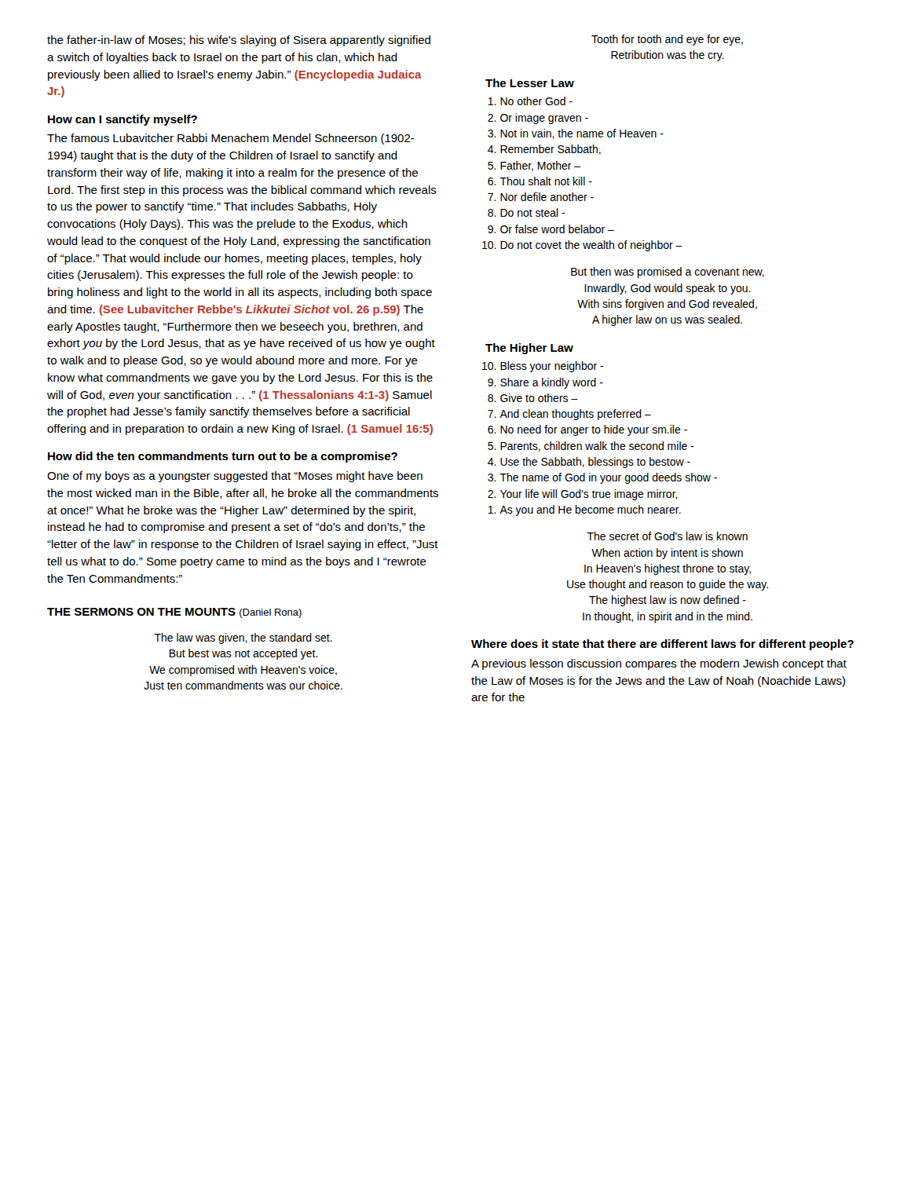the father-in-law of Moses; his wife's slaying of Sisera apparently signified a switch of loyalties back to Israel on the part of his clan, which had previously been allied to Israel's enemy Jabin.” (Encyclopedia Judaica Jr.)
How can I sanctify myself?
The famous Lubavitcher Rabbi Menachem Mendel Schneerson (1902-1994) taught that is the duty of the Children of Israel to sanctify and transform their way of life, making it into a realm for the presence of the Lord. The first step in this process was the biblical command which reveals to us the power to sanctify “time.” That includes Sabbaths, Holy convocations (Holy Days). This was the prelude to the Exodus, which would lead to the conquest of the Holy Land, expressing the sanctification of “place.” That would include our homes, meeting places, temples, holy cities (Jerusalem). This expresses the full role of the Jewish people: to bring holiness and light to the world in all its aspects, including both space and time. (See Lubavitcher Rebbe's Likkutei Sichot vol. 26 p.59) The early Apostles taught, “Furthermore then we beseech you, brethren, and exhort you by the Lord Jesus, that as ye have received of us how ye ought to walk and to please God, so ye would abound more and more. For ye know what commandments we gave you by the Lord Jesus. For this is the will of God, even your sanctification . . .” (1 Thessalonians 4:1-3) Samuel the prophet had Jesse’s family sanctify themselves before a sacrificial offering and in preparation to ordain a new King of Israel. (1 Samuel 16:5)
How did the ten commandments turn out to be a compromise?
One of my boys as a youngster suggested that “Moses might have been the most wicked man in the Bible, after all, he broke all the commandments at once!” What he broke was the “Higher Law” determined by the spirit, instead he had to compromise and present a set of “do’s and don’ts,” the “letter of the law” in response to the Children of Israel saying in effect, ”Just tell us what to do.” Some poetry came to mind as the boys and I “rewrote the Ten Commandments:”
THE SERMONS ON THE MOUNTS (Daniel Rona)
The law was given, the standard set.
But best was not accepted yet.
We compromised with Heaven's voice,
Just ten commandments was our choice.
Tooth for tooth and eye for eye,
Retribution was the cry.
The Lesser Law
No other God -
Or image graven -
Not in vain, the name of Heaven -
Remember Sabbath,
Father, Mother –
Thou shalt not kill -
Nor defile another -
Do not steal -
Or false word belabor –
Do not covet the wealth of neighbor –
But then was promised a covenant new,
Inwardly, God would speak to you.
With sins forgiven and God revealed,
A higher law on us was sealed.
The Higher Law
Bless your neighbor -
Share a kindly word -
Give to others –
And clean thoughts preferred –
No need for anger to hide your sm.ile -
Parents, children walk the second mile -
Use the Sabbath, blessings to bestow -
The name of God in your good deeds show -
Your life will God's true image mirror,
As you and He become much nearer.
The secret of God's law is known
When action by intent is shown
In Heaven's highest throne to stay,
Use thought and reason to guide the way.
The highest law is now defined -
In thought, in spirit and in the mind.
Where does it state that there are different laws for different people?
A previous lesson discussion compares the modern Jewish concept that the Law of Moses is for the Jews and the Law of Noah (Noachide Laws) are for the